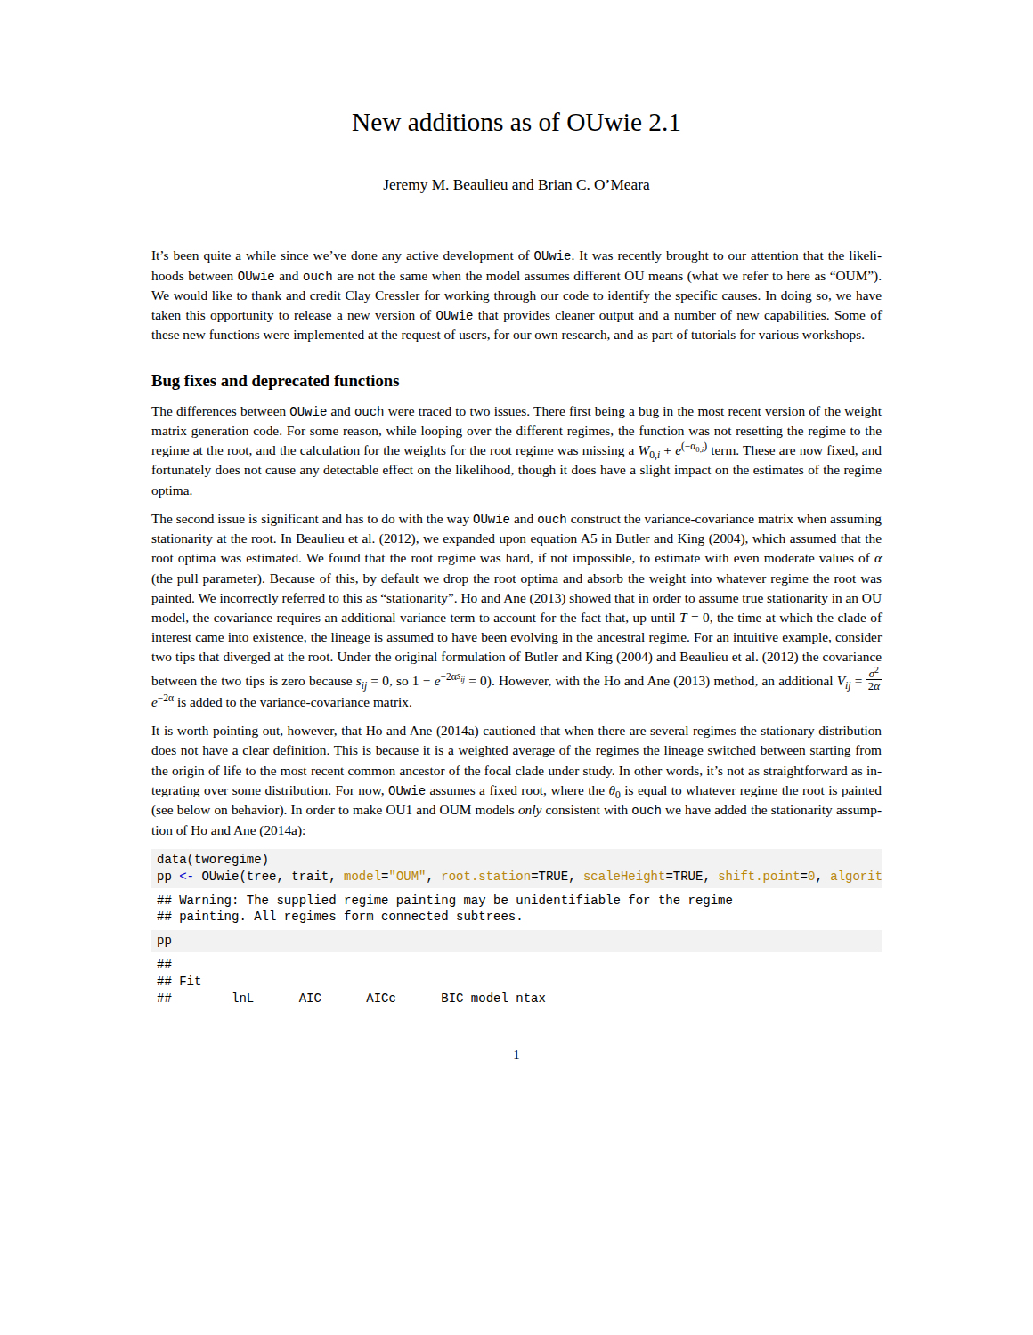New additions as of OUwie 2.1
Jeremy M. Beaulieu and Brian C. O’Meara
It’s been quite a while since we’ve done any active development of OUwie. It was recently brought to our attention that the likelihoods between OUwie and ouch are not the same when the model assumes different OU means (what we refer to here as “OUM”). We would like to thank and credit Clay Cressler for working through our code to identify the specific causes. In doing so, we have taken this opportunity to release a new version of OUwie that provides cleaner output and a number of new capabilities. Some of these new functions were implemented at the request of users, for our own research, and as part of tutorials for various workshops.
Bug fixes and deprecated functions
The differences between OUwie and ouch were traced to two issues. There first being a bug in the most recent version of the weight matrix generation code. For some reason, while looping over the different regimes, the function was not resetting the regime to the regime at the root, and the calculation for the weights for the root regime was missing a W0,i + e(−α0,i) term. These are now fixed, and fortunately does not cause any detectable effect on the likelihood, though it does have a slight impact on the estimates of the regime optima.
The second issue is significant and has to do with the way OUwie and ouch construct the variance-covariance matrix when assuming stationarity at the root. In Beaulieu et al. (2012), we expanded upon equation A5 in Butler and King (2004), which assumed that the root optima was estimated. We found that the root regime was hard, if not impossible, to estimate with even moderate values of α (the pull parameter). Because of this, by default we drop the root optima and absorb the weight into whatever regime the root was painted. We incorrectly referred to this as “stationarity”. Ho and Ane (2013) showed that in order to assume true stationarity in an OU model, the covariance requires an additional variance term to account for the fact that, up until T = 0, the time at which the clade of interest came into existence, the lineage is assumed to have been evolving in the ancestral regime. For an intuitive example, consider two tips that diverged at the root. Under the original formulation of Butler and King (2004) and Beaulieu et al. (2012) the covariance between the two tips is zero because sij = 0, so 1 − e−2αsij = 0). However, with the Ho and Ane (2013) method, an additional Vij = σ22α e−2α is added to the variance-covariance matrix.
It is worth pointing out, however, that Ho and Ane (2014a) cautioned that when there are several regimes the stationary distribution does not have a clear definition. This is because it is a weighted average of the regimes the lineage switched between starting from the origin of life to the most recent common ancestor of the focal clade under study. In other words, it’s not as straightforward as integrating over some distribution. For now, OUwie assumes a fixed root, where the θ0 is equal to whatever regime the root is painted (see below on behavior). In order to make OU1 and OUM models only consistent with ouch we have added the stationarity assumption of Ho and Ane (2014a):
data(tworegime)
pp <- OUwie(tree, trait, model="OUM", root.station=TRUE, scaleHeight=TRUE, shift.point=0, algorithm="inv
## Warning: The supplied regime painting may be unidentifiable for the regime
## painting. All regimes form connected subtrees.
pp
##
## Fit
##        lnL      AIC      AICc      BIC model ntax
1